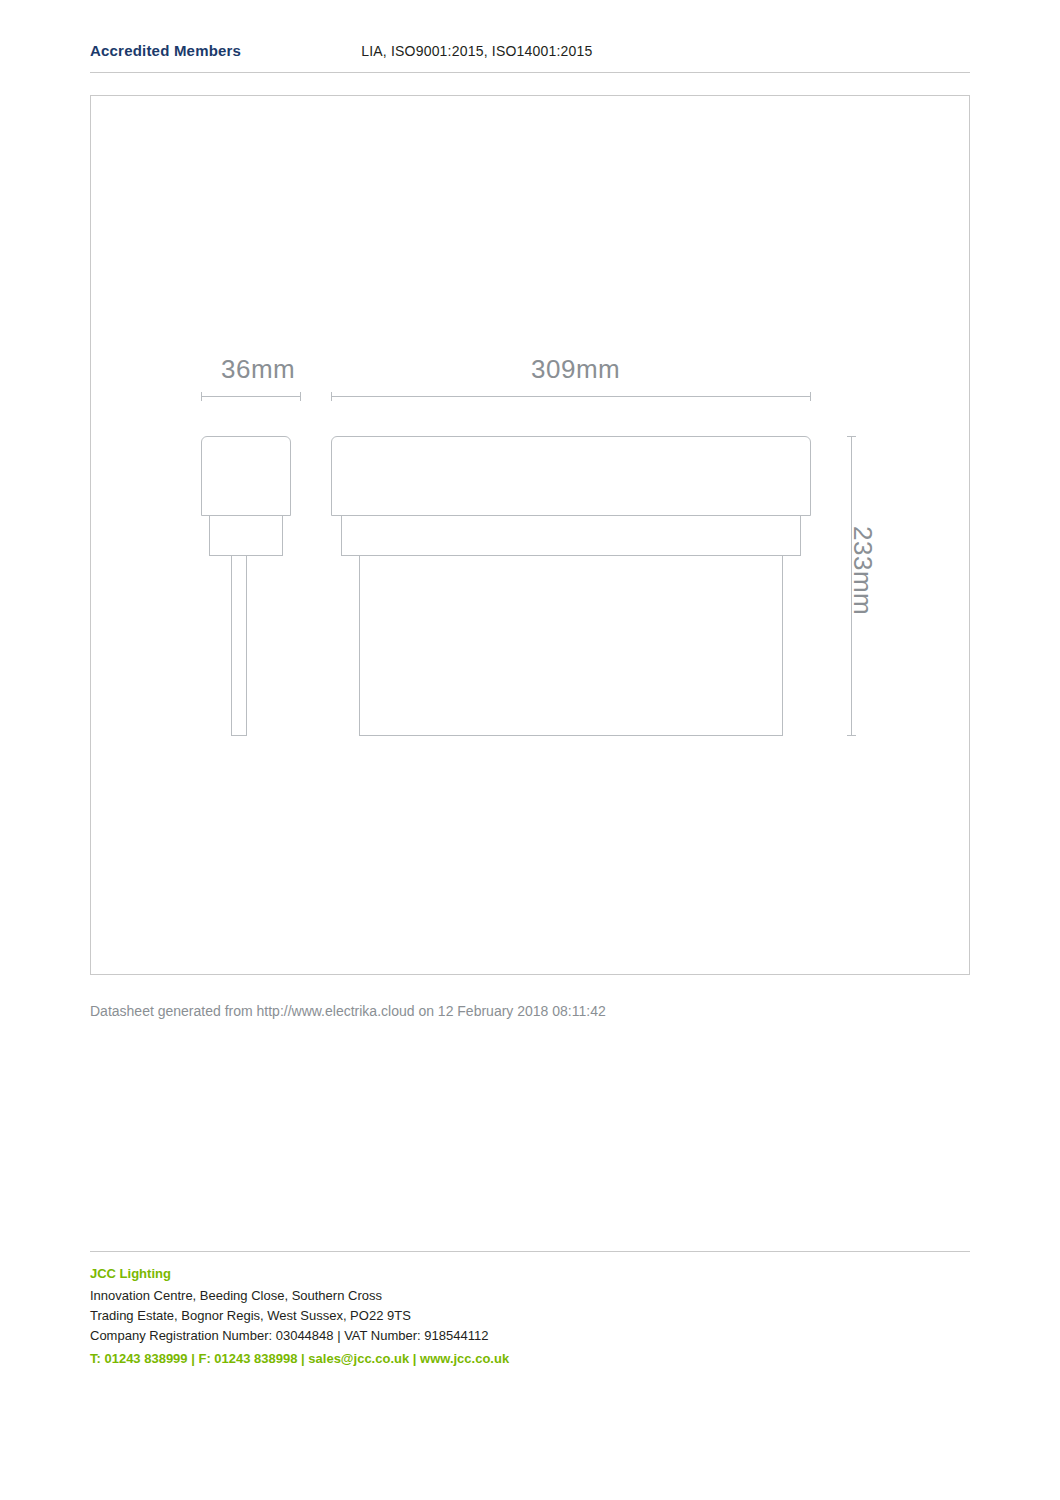Accredited Members
LIA, ISO9001:2015, ISO14001:2015
36mm
309mm
233mm
Datasheet generated from http://www.electrika.cloud on 12 February 2018 08:11:42
JCC Lighting
Innovation Centre, Beeding Close, Southern Cross
Trading Estate, Bognor Regis, West Sussex, PO22 9TS
Company Registration Number: 03044848 | VAT Number: 918544112
T: 01243 838999 | F: 01243 838998 | sales@jcc.co.uk | www.jcc.co.uk